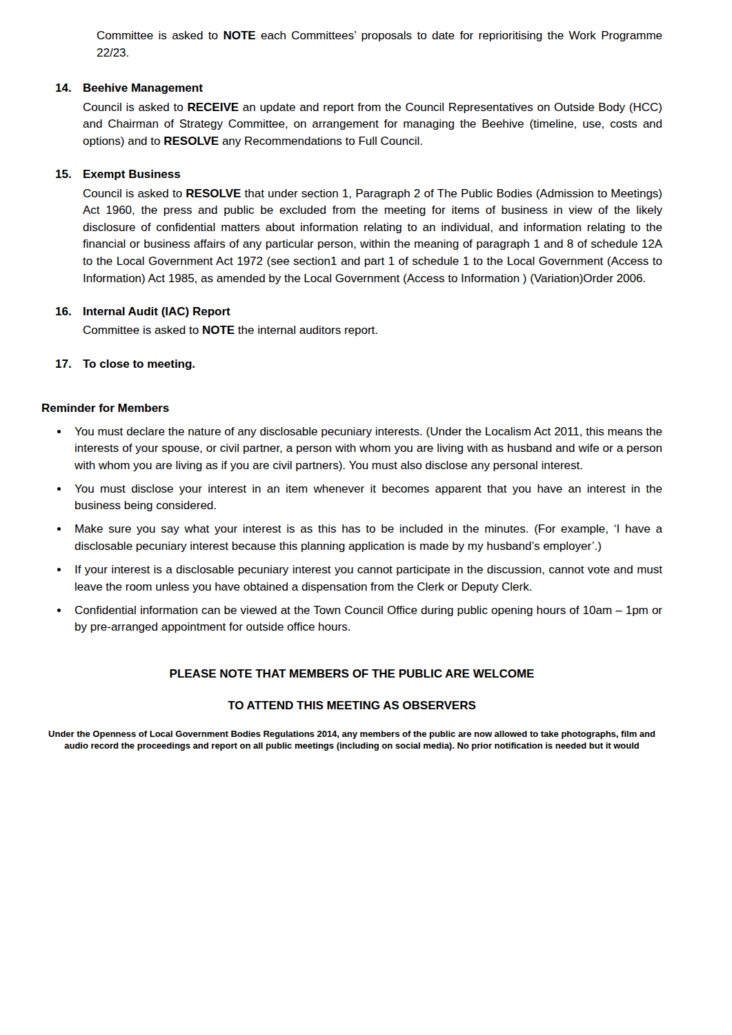Committee is asked to NOTE each Committees’ proposals to date for reprioritising the Work Programme 22/23.
14.
Beehive Management
Council is asked to RECEIVE an update and report from the Council Representatives on Outside Body (HCC) and Chairman of Strategy Committee, on arrangement for managing the Beehive (timeline, use, costs and options) and to RESOLVE any Recommendations to Full Council.
15.
Exempt Business
Council is asked to RESOLVE that under section 1, Paragraph 2 of The Public Bodies (Admission to Meetings) Act 1960, the press and public be excluded from the meeting for items of business in view of the likely disclosure of confidential matters about information relating to an individual, and information relating to the financial or business affairs of any particular person, within the meaning of paragraph 1 and 8 of schedule 12A to the Local Government Act 1972 (see section1 and part 1 of schedule 1 to the Local Government (Access to Information) Act 1985, as amended by the Local Government (Access to Information ) (Variation)Order 2006.
16.
Internal Audit (IAC) Report
Committee is asked to NOTE the internal auditors report.
17.
To close to meeting.
Reminder for Members
You must declare the nature of any disclosable pecuniary interests. (Under the Localism Act 2011, this means the interests of your spouse, or civil partner, a person with whom you are living with as husband and wife or a person with whom you are living as if you are civil partners). You must also disclose any personal interest.
You must disclose your interest in an item whenever it becomes apparent that you have an interest in the business being considered.
Make sure you say what your interest is as this has to be included in the minutes. (For example, ‘I have a disclosable pecuniary interest because this planning application is made by my husband’s employer’.)
If your interest is a disclosable pecuniary interest you cannot participate in the discussion, cannot vote and must leave the room unless you have obtained a dispensation from the Clerk or Deputy Clerk.
Confidential information can be viewed at the Town Council Office during public opening hours of 10am – 1pm or by pre-arranged appointment for outside office hours.
PLEASE NOTE THAT MEMBERS OF THE PUBLIC ARE WELCOME
TO ATTEND THIS MEETING AS OBSERVERS
Under the Openness of Local Government Bodies Regulations 2014, any members of the public are now allowed to take photographs, film and audio record the proceedings and report on all public meetings (including on social media). No prior notification is needed but it would